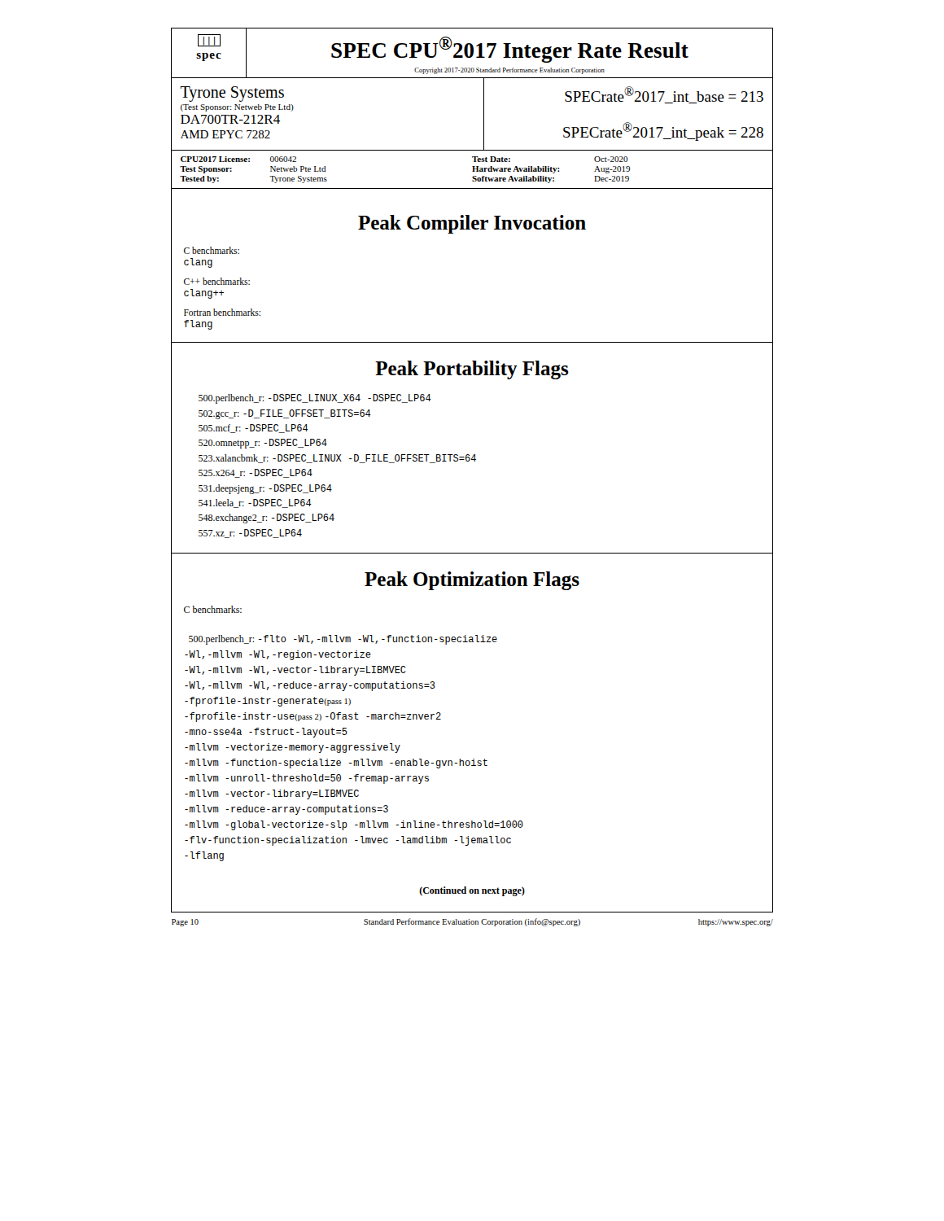|||
spec
SPEC CPU®2017 Integer Rate Result
Copyright 2017-2020 Standard Performance Evaluation Corporation
Tyrone Systems
(Test Sponsor: Netweb Pte Ltd)
DA700TR-212R4
AMD EPYC 7282
SPECrate®2017_int_base = 213
SPECrate®2017_int_peak = 228
CPU2017 License: 006042
Test Sponsor: Netweb Pte Ltd
Tested by: Tyrone Systems
Test Date: Oct-2020
Hardware Availability: Aug-2019
Software Availability: Dec-2019
Peak Compiler Invocation
C benchmarks:
clang
C++ benchmarks:
clang++
Fortran benchmarks:
flang
Peak Portability Flags
500.perlbench_r: -DSPEC_LINUX_X64 -DSPEC_LP64
502.gcc_r: -D_FILE_OFFSET_BITS=64
505.mcf_r: -DSPEC_LP64
520.omnetpp_r: -DSPEC_LP64
523.xalancbmk_r: -DSPEC_LINUX -D_FILE_OFFSET_BITS=64
525.x264_r: -DSPEC_LP64
531.deepsjeng_r: -DSPEC_LP64
541.leela_r: -DSPEC_LP64
548.exchange2_r: -DSPEC_LP64
557.xz_r: -DSPEC_LP64
Peak Optimization Flags
C benchmarks:
500.perlbench_r: -flto -Wl,-mllvm -Wl,-function-specialize
-Wl,-mllvm -Wl,-region-vectorize
-Wl,-mllvm -Wl,-vector-library=LIBMVEC
-Wl,-mllvm -Wl,-reduce-array-computations=3
-fprofile-instr-generate(pass 1)
-fprofile-instr-use(pass 2) -Ofast -march=znver2
-mno-sse4a -fstruct-layout=5
-mllvm -vectorize-memory-aggressively
-mllvm -function-specialize -mllvm -enable-gvn-hoist
-mllvm -unroll-threshold=50 -fremap-arrays
-mllvm -vector-library=LIBMVEC
-mllvm -reduce-array-computations=3
-mllvm -global-vectorize-slp -mllvm -inline-threshold=1000
-flv-function-specialization -lmvec -lamdlibm -ljemalloc
-lflang
(Continued on next page)
Page 10
Standard Performance Evaluation Corporation (info@spec.org)
https://www.spec.org/